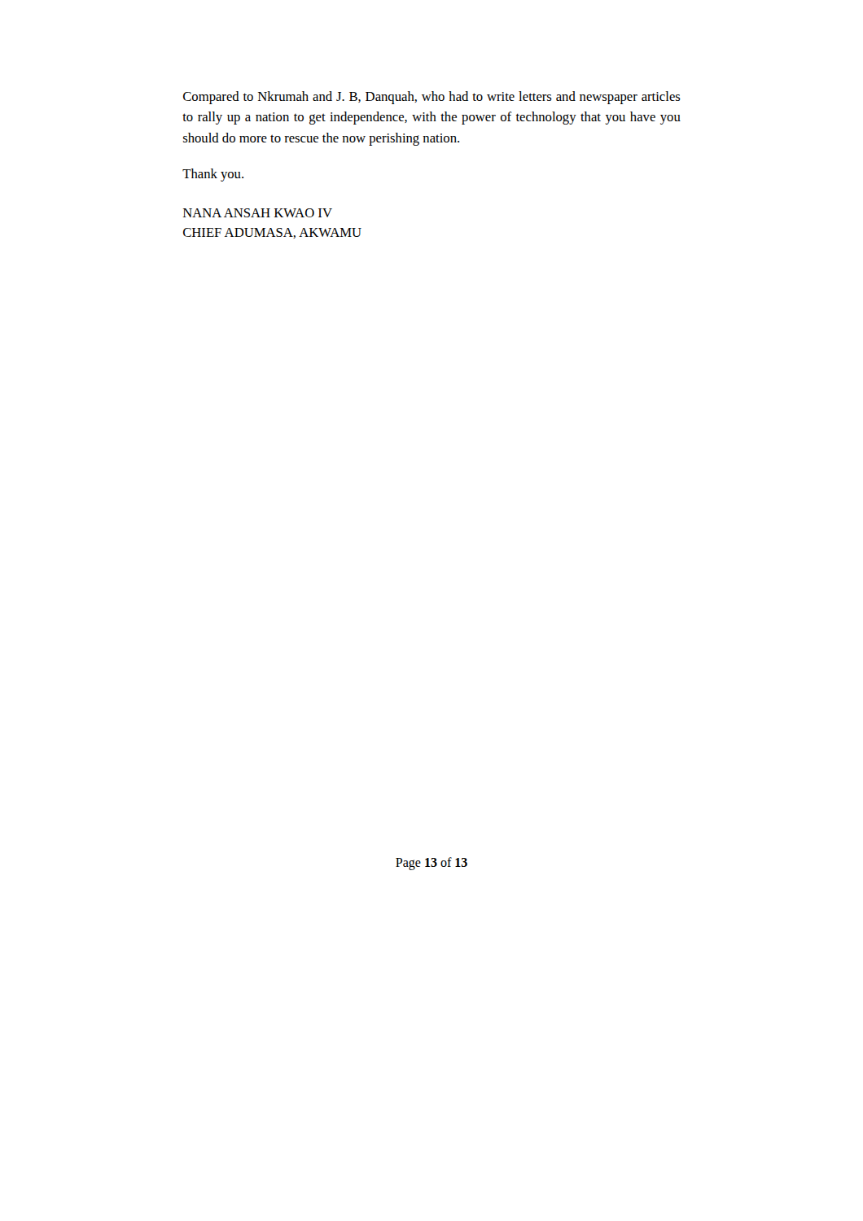Compared to Nkrumah and J. B, Danquah, who had to write letters and newspaper articles to rally up a nation to get independence, with the power of technology that you have you should do more to rescue the now perishing nation.
Thank you.
NANA ANSAH KWAO IV CHIEF ADUMASA, AKWAMU
Page 13 of 13